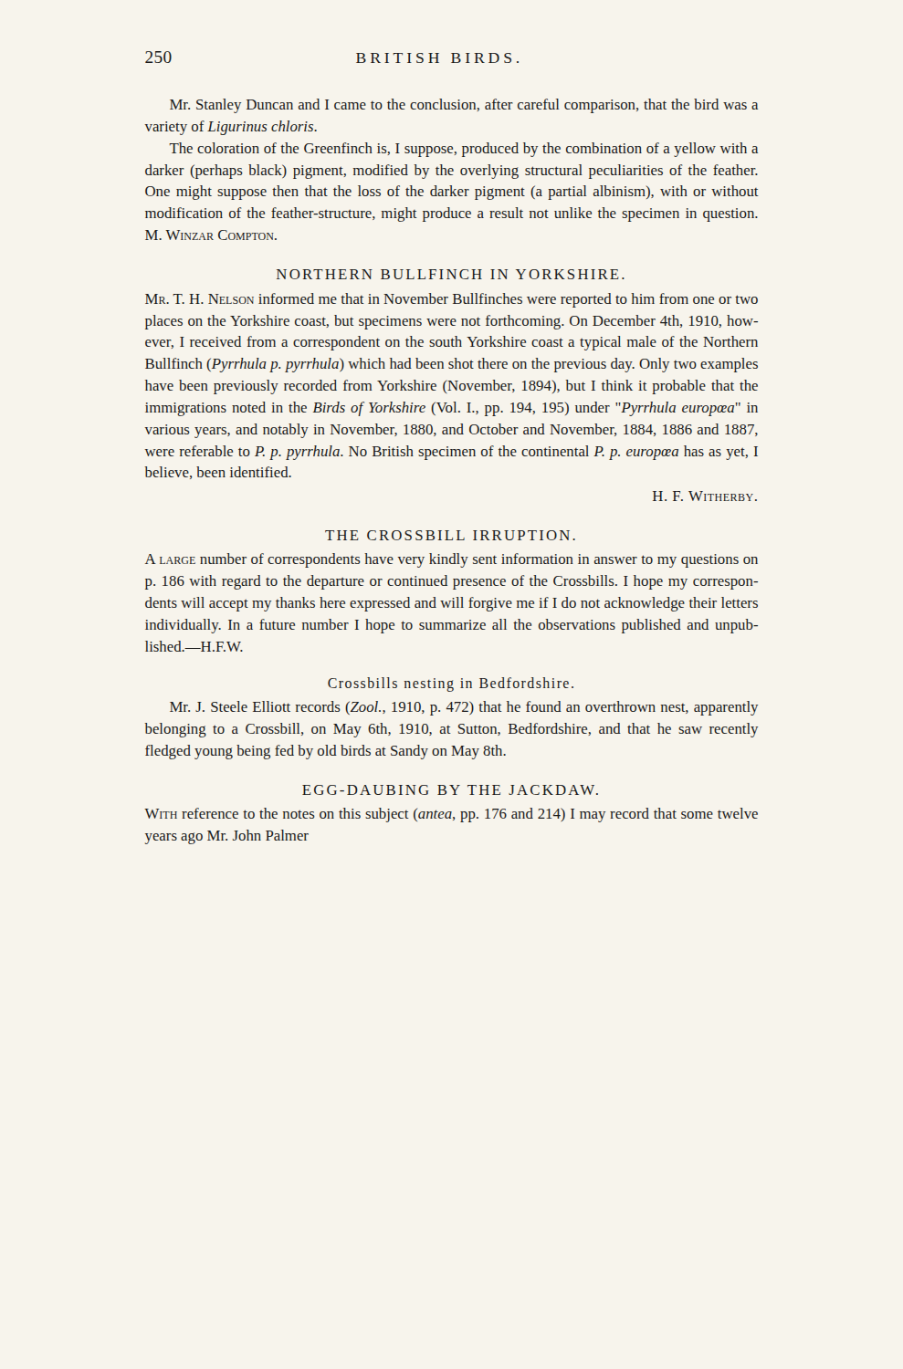250 BRITISH BIRDS.
Mr. Stanley Duncan and I came to the conclusion, after careful comparison, that the bird was a variety of Ligurinus chloris.
The coloration of the Greenfinch is, I suppose, produced by the combination of a yellow with a darker (perhaps black) pigment, modified by the overlying structural peculiarities of the feather. One might suppose then that the loss of the darker pigment (a partial albinism), with or without modification of the feather-structure, might produce a result not unlike the specimen in question. M. Winzar Compton.
NORTHERN BULLFINCH IN YORKSHIRE.
Mr. T. H. Nelson informed me that in November Bullfinches were reported to him from one or two places on the Yorkshire coast, but specimens were not forthcoming. On December 4th, 1910, however, I received from a correspondent on the south Yorkshire coast a typical male of the Northern Bullfinch (Pyrrhula p. pyrrhula) which had been shot there on the previous day. Only two examples have been previously recorded from Yorkshire (November, 1894), but I think it probable that the immigrations noted in the Birds of Yorkshire (Vol. I., pp. 194, 195) under "Pyrrhula europœa" in various years, and notably in November, 1880, and October and November, 1884, 1886 and 1887, were referable to P. p. pyrrhula. No British specimen of the continental P. p. europœa has as yet, I believe, been identified.
H. F. Witherby.
THE CROSSBILL IRRUPTION.
A large number of correspondents have very kindly sent information in answer to my questions on p. 186 with regard to the departure or continued presence of the Crossbills. I hope my correspondents will accept my thanks here expressed and will forgive me if I do not acknowledge their letters individually. In a future number I hope to summarize all the observations published and unpublished.—H.F.W.
Crossbills nesting in Bedfordshire.
Mr. J. Steele Elliott records (Zool., 1910, p. 472) that he found an overthrown nest, apparently belonging to a Crossbill, on May 6th, 1910, at Sutton, Bedfordshire, and that he saw recently fledged young being fed by old birds at Sandy on May 8th.
EGG-DAUBING BY THE JACKDAW.
With reference to the notes on this subject (antea, pp. 176 and 214) I may record that some twelve years ago Mr. John Palmer